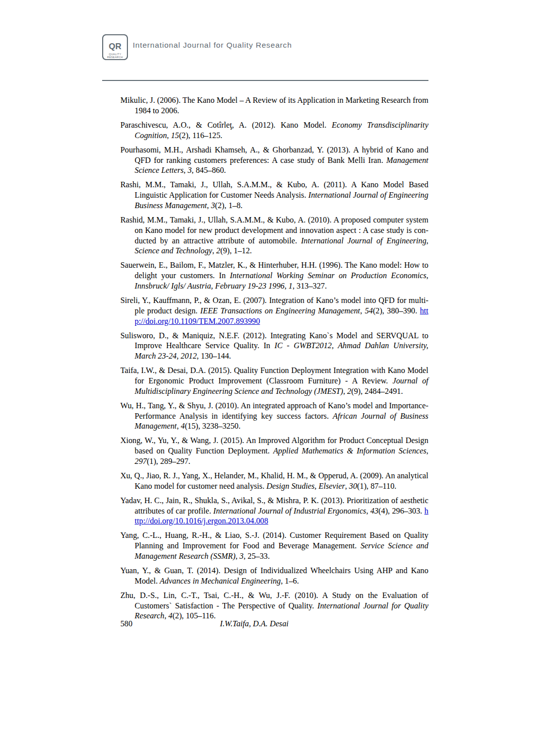QR QUALITY RESEARCH
International Journal for Quality Research
Mikulic, J. (2006). The Kano Model – A Review of its Application in Marketing Research from 1984 to 2006.
Paraschivescu, A.O., & Cotîrleţ, A. (2012). Kano Model. Economy Transdisciplinarity Cognition, 15(2), 116–125.
Pourhasomi, M.H., Arshadi Khamseh, A., & Ghorbanzad, Y. (2013). A hybrid of Kano and QFD for ranking customers preferences: A case study of Bank Melli Iran. Management Science Letters, 3, 845–860.
Rashi, M.M., Tamaki, J., Ullah, S.A.M.M., & Kubo, A. (2011). A Kano Model Based Linguistic Application for Customer Needs Analysis. International Journal of Engineering Business Management, 3(2), 1–8.
Rashid, M.M., Tamaki, J., Ullah, S.A.M.M., & Kubo, A. (2010). A proposed computer system on Kano model for new product development and innovation aspect : A case study is conducted by an attractive attribute of automobile. International Journal of Engineering, Science and Technology, 2(9), 1–12.
Sauerwein, E., Bailom, F., Matzler, K., & Hinterhuber, H.H. (1996). The Kano model: How to delight your customers. In International Working Seminar on Production Economics, Innsbruck/ Igls/ Austria, February 19-23 1996, 1, 313–327.
Sireli, Y., Kauffmann, P., & Ozan, E. (2007). Integration of Kano’s model into QFD for multiple product design. IEEE Transactions on Engineering Management, 54(2), 380–390. http://doi.org/10.1109/TEM.2007.893990
Sulisworo, D., & Maniquiz, N.E.F. (2012). Integrating Kano`s Model and SERVQUAL to Improve Healthcare Service Quality. In IC - GWBT2012, Ahmad Dahlan University, March 23-24, 2012, 130–144.
Taifa, I.W., & Desai, D.A. (2015). Quality Function Deployment Integration with Kano Model for Ergonomic Product Improvement (Classroom Furniture) - A Review. Journal of Multidisciplinary Engineering Science and Technology (JMEST), 2(9), 2484–2491.
Wu, H., Tang, Y., & Shyu, J. (2010). An integrated approach of Kano’s model and Importance-Performance Analysis in identifying key success factors. African Journal of Business Management, 4(15), 3238–3250.
Xiong, W., Yu, Y., & Wang, J. (2015). An Improved Algorithm for Product Conceptual Design based on Quality Function Deployment. Applied Mathematics & Information Sciences, 297(1), 289–297.
Xu, Q., Jiao, R. J., Yang, X., Helander, M., Khalid, H. M., & Opperud, A. (2009). An analytical Kano model for customer need analysis. Design Studies, Elsevier, 30(1), 87–110.
Yadav, H. C., Jain, R., Shukla, S., Avikal, S., & Mishra, P. K. (2013). Prioritization of aesthetic attributes of car profile. International Journal of Industrial Ergonomics, 43(4), 296–303. http://doi.org/10.1016/j.ergon.2013.04.008
Yang, C.-L., Huang, R.-H., & Liao, S.-J. (2014). Customer Requirement Based on Quality Planning and Improvement for Food and Beverage Management. Service Science and Management Research (SSMR), 3, 25–33.
Yuan, Y., & Guan, T. (2014). Design of Individualized Wheelchairs Using AHP and Kano Model. Advances in Mechanical Engineering, 1–6.
Zhu, D.-S., Lin, C.-T., Tsai, C.-H., & Wu, J.-F. (2010). A Study on the Evaluation of Customers` Satisfaction - The Perspective of Quality. International Journal for Quality Research, 4(2), 105–116.
580
I.W.Taifa, D.A. Desai